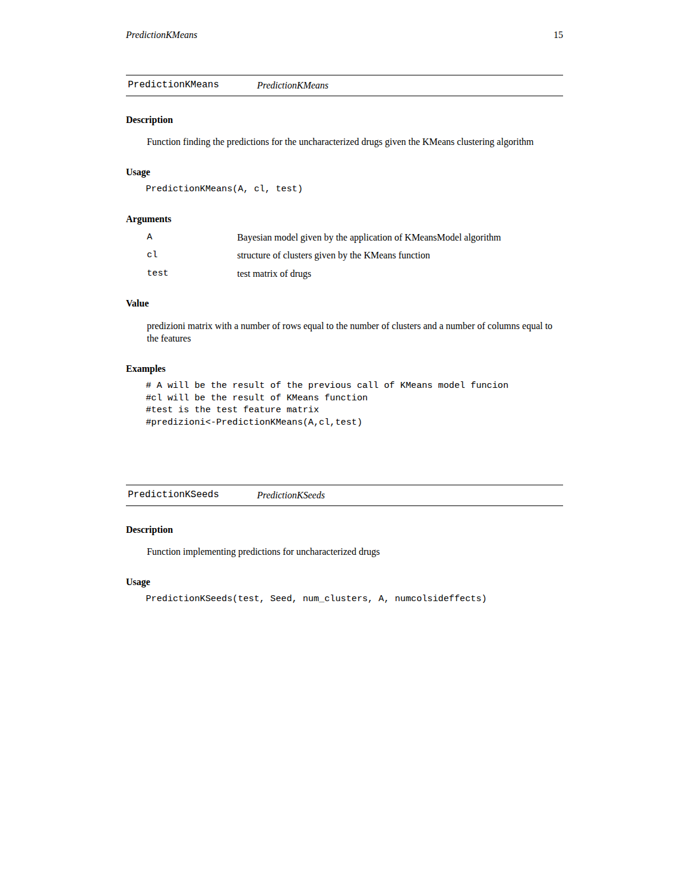PredictionKMeans 15
PredictionKMeans PredictionKMeans
Description
Function finding the predictions for the uncharacterized drugs given the KMeans clustering algorithm
Usage
PredictionKMeans(A, cl, test)
Arguments
A
Bayesian model given by the application of KMeansModel algorithm
cl
structure of clusters given by the KMeans function
test
test matrix of drugs
Value
predizioni matrix with a number of rows equal to the number of clusters and a number of columns equal to the features
Examples
# A will be the result of the previous call of KMeans model funcion
#cl will be the result of KMeans function
#test is the test feature matrix
#predizioni<-PredictionKMeans(A,cl,test)
PredictionKSeeds PredictionKSeeds
Description
Function implementing predictions for uncharacterized drugs
Usage
PredictionKSeeds(test, Seed, num_clusters, A, numcolsideffects)